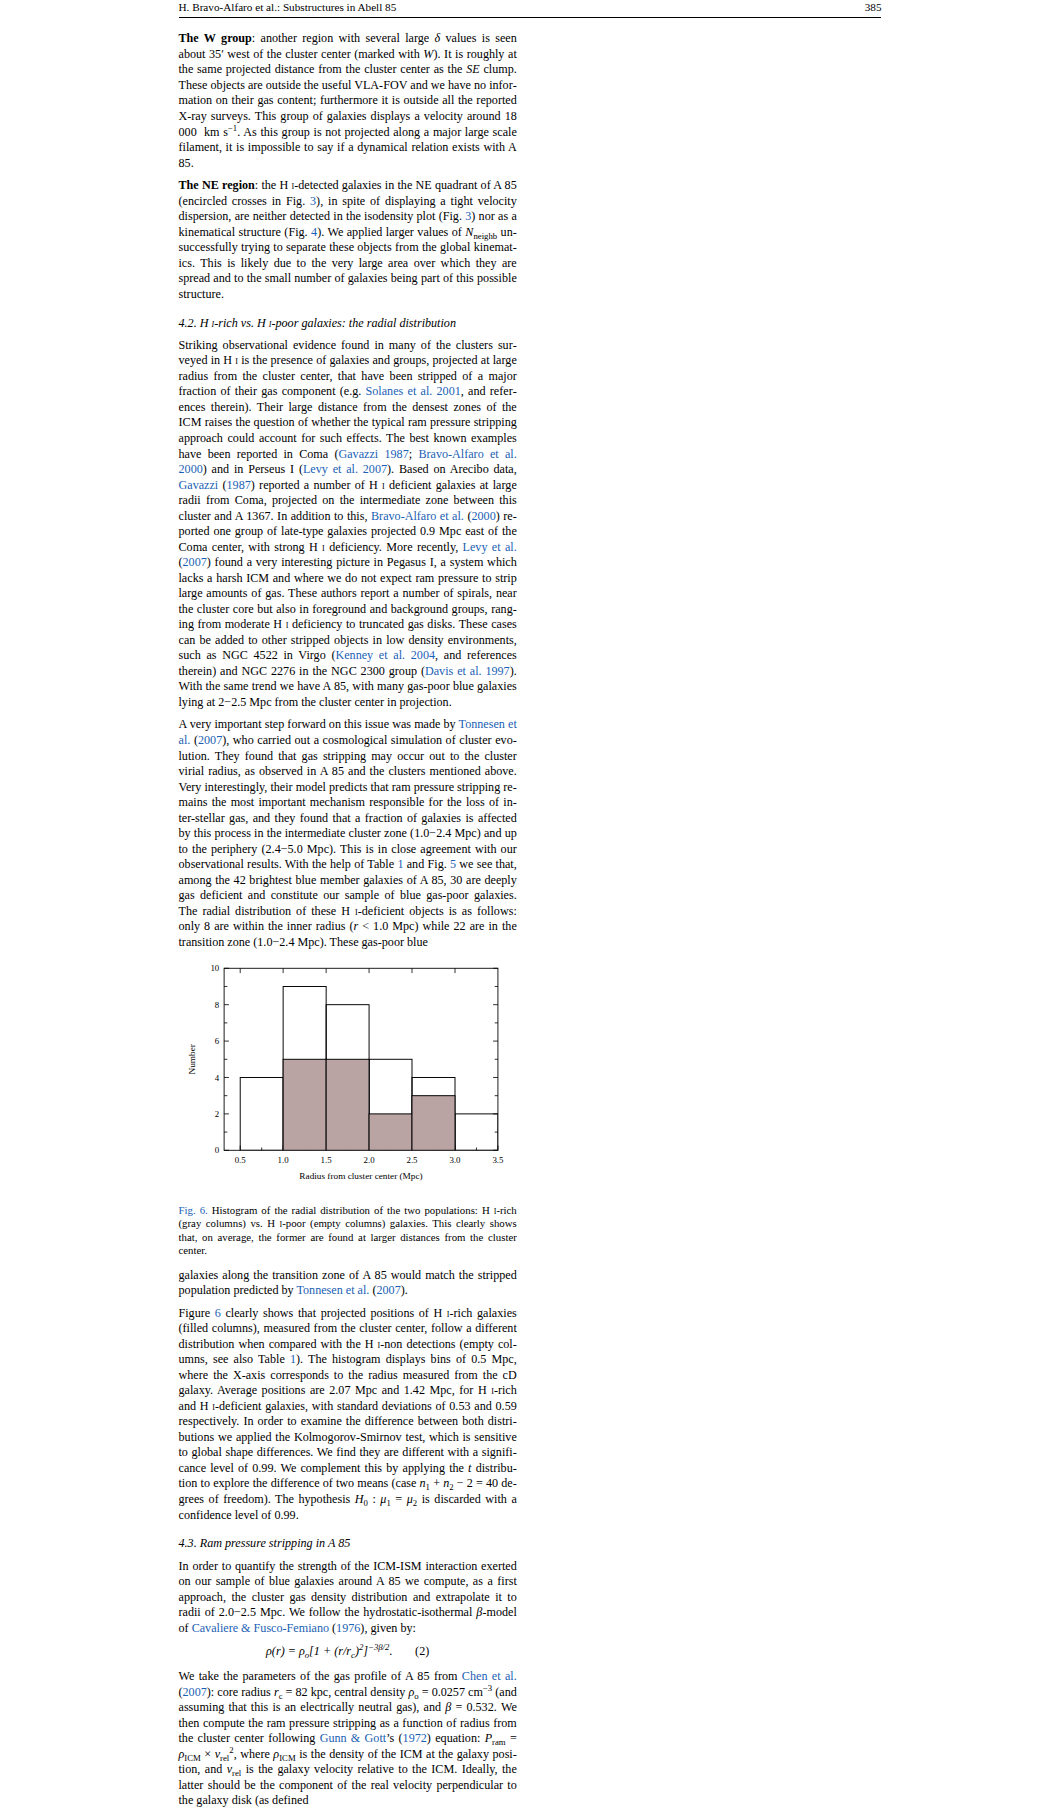H. Bravo-Alfaro et al.: Substructures in Abell 85
385
The W group: another region with several large δ values is seen about 35′ west of the cluster center (marked with W). It is roughly at the same projected distance from the cluster center as the SE clump. These objects are outside the useful VLA-FOV and we have no information on their gas content; furthermore it is outside all the reported X-ray surveys. This group of galaxies displays a velocity around 18 000 km s−1. As this group is not projected along a major large scale filament, it is impossible to say if a dynamical relation exists with A 85.
The NE region: the H i-detected galaxies in the NE quadrant of A 85 (encircled crosses in Fig. 3), in spite of displaying a tight velocity dispersion, are neither detected in the isodensity plot (Fig. 3) nor as a kinematical structure (Fig. 4). We applied larger values of Nneighb unsuccessfully trying to separate these objects from the global kinematics. This is likely due to the very large area over which they are spread and to the small number of galaxies being part of this possible structure.
4.2. H i-rich vs. H i-poor galaxies: the radial distribution
Striking observational evidence found in many of the clusters surveyed in H i is the presence of galaxies and groups, projected at large radius from the cluster center, that have been stripped of a major fraction of their gas component (e.g. Solanes et al. 2001, and references therein). Their large distance from the densest zones of the ICM raises the question of whether the typical ram pressure stripping approach could account for such effects. The best known examples have been reported in Coma (Gavazzi 1987; Bravo-Alfaro et al. 2000) and in Perseus I (Levy et al. 2007). Based on Arecibo data, Gavazzi (1987) reported a number of H i deficient galaxies at large radii from Coma, projected on the intermediate zone between this cluster and A 1367. In addition to this, Bravo-Alfaro et al. (2000) reported one group of late-type galaxies projected 0.9 Mpc east of the Coma center, with strong H i deficiency. More recently, Levy et al. (2007) found a very interesting picture in Pegasus I, a system which lacks a harsh ICM and where we do not expect ram pressure to strip large amounts of gas. These authors report a number of spirals, near the cluster core but also in foreground and background groups, ranging from moderate H i deficiency to truncated gas disks. These cases can be added to other stripped objects in low density environments, such as NGC 4522 in Virgo (Kenney et al. 2004, and references therein) and NGC 2276 in the NGC 2300 group (Davis et al. 1997). With the same trend we have A 85, with many gas-poor blue galaxies lying at 2−2.5 Mpc from the cluster center in projection.
A very important step forward on this issue was made by Tonnesen et al. (2007), who carried out a cosmological simulation of cluster evolution. They found that gas stripping may occur out to the cluster virial radius, as observed in A 85 and the clusters mentioned above. Very interestingly, their model predicts that ram pressure stripping remains the most important mechanism responsible for the loss of inter-stellar gas, and they found that a fraction of galaxies is affected by this process in the intermediate cluster zone (1.0−2.4 Mpc) and up to the periphery (2.4−5.0 Mpc). This is in close agreement with our observational results. With the help of Table 1 and Fig. 5 we see that, among the 42 brightest blue member galaxies of A 85, 30 are deeply gas deficient and constitute our sample of blue gas-poor galaxies. The radial distribution of these H i-deficient objects is as follows: only 8 are within the inner radius (r < 1.0 Mpc) while 22 are in the transition zone (1.0−2.4 Mpc). These gas-poor blue
0 2 4 6 8 10 Number 0.5 1.0 1.5 2.0 2.5 3.0 3.5 Radius from cluster center (Mpc)
Fig. 6. Histogram of the radial distribution of the two populations: H i-rich (gray columns) vs. H i-poor (empty columns) galaxies. This clearly shows that, on average, the former are found at larger distances from the cluster center.
galaxies along the transition zone of A 85 would match the stripped population predicted by Tonnesen et al. (2007).
Figure 6 clearly shows that projected positions of H i-rich galaxies (filled columns), measured from the cluster center, follow a different distribution when compared with the H i-non detections (empty columns, see also Table 1). The histogram displays bins of 0.5 Mpc, where the X-axis corresponds to the radius measured from the cD galaxy. Average positions are 2.07 Mpc and 1.42 Mpc, for H i-rich and H i-deficient galaxies, with standard deviations of 0.53 and 0.59 respectively. In order to examine the difference between both distributions we applied the Kolmogorov-Smirnov test, which is sensitive to global shape differences. We find they are different with a significance level of 0.99. We complement this by applying the t distribution to explore the difference of two means (case n1 + n2 − 2 = 40 degrees of freedom). The hypothesis H0 : μ1 = μ2 is discarded with a confidence level of 0.99.
4.3. Ram pressure stripping in A 85
In order to quantify the strength of the ICM-ISM interaction exerted on our sample of blue galaxies around A 85 we compute, as a first approach, the cluster gas density distribution and extrapolate it to radii of 2.0−2.5 Mpc. We follow the hydrostatic-isothermal β-model of Cavaliere & Fusco-Femiano (1976), given by:
ρ(r) = ρo[1 + (r/rc)2]−3β/2.
(2)
We take the parameters of the gas profile of A 85 from Chen et al. (2007): core radius rc = 82 kpc, central density ρo = 0.0257 cm−3 (and assuming that this is an electrically neutral gas), and β = 0.532. We then compute the ram pressure stripping as a function of radius from the cluster center following Gunn & Gott’s (1972) equation: Pram = ρICM × vrel2, where ρICM is the density of the ICM at the galaxy position, and vrel is the galaxy velocity relative to the ICM. Ideally, the latter should be the component of the real velocity perpendicular to the galaxy disk (as defined